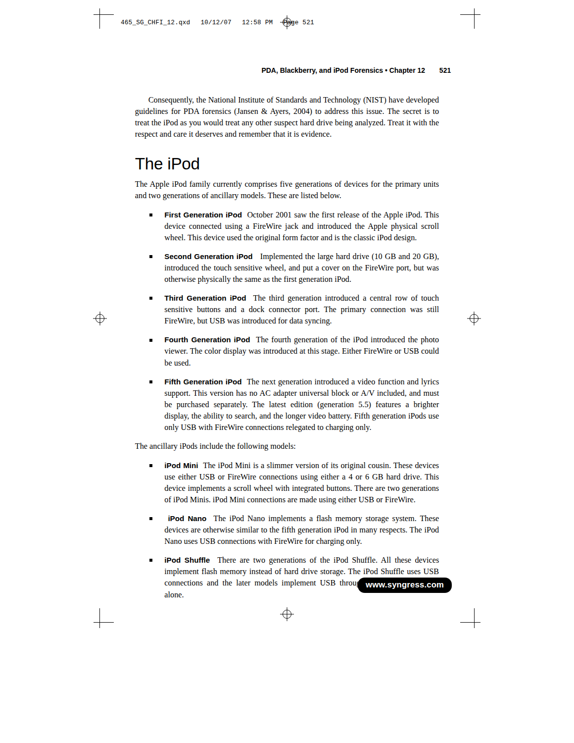465_SG_CHFI_12.qxd 10/12/07 12:58 PM Page 521
PDA, Blackberry, and iPod Forensics • Chapter 12521
Consequently, the National Institute of Standards and Technology (NIST) have developed guidelines for PDA forensics (Jansen & Ayers, 2004) to address this issue. The secret is to treat the iPod as you would treat any other suspect hard drive being analyzed. Treat it with the respect and care it deserves and remember that it is evidence.
The iPod
The Apple iPod family currently comprises five generations of devices for the primary units and two generations of ancillary models. These are listed below.
First Generation iPod October 2001 saw the first release of the Apple iPod. This device connected using a FireWire jack and introduced the Apple physical scroll wheel. This device used the original form factor and is the classic iPod design.
Second Generation iPod Implemented the large hard drive (10 GB and 20 GB), introduced the touch sensitive wheel, and put a cover on the FireWire port, but was otherwise physically the same as the first generation iPod.
Third Generation iPod The third generation introduced a central row of touch sensitive buttons and a dock connector port. The primary connection was still FireWire, but USB was introduced for data syncing.
Fourth Generation iPod The fourth generation of the iPod introduced the photo viewer. The color display was introduced at this stage. Either FireWire or USB could be used.
Fifth Generation iPod The next generation introduced a video function and lyrics support. This version has no AC adapter universal block or A/V included, and must be purchased separately. The latest edition (generation 5.5) features a brighter display, the ability to search, and the longer video battery. Fifth generation iPods use only USB with FireWire connections relegated to charging only.
The ancillary iPods include the following models:
iPod Mini The iPod Mini is a slimmer version of its original cousin. These devices use either USB or FireWire connections using either a 4 or 6 GB hard drive. This device implements a scroll wheel with integrated buttons. There are two generations of iPod Minis. iPod Mini connections are made using either USB or FireWire.
iPod Nano The iPod Nano implements a flash memory storage system. These devices are otherwise similar to the fifth generation iPod in many respects. The iPod Nano uses USB connections with FireWire for charging only.
iPod Shuffle There are two generations of the iPod Shuffle. All these devices implement flash memory instead of hard drive storage. The iPod Shuffle uses USB connections and the later models implement USB through the docking function alone.
www.syngress.com